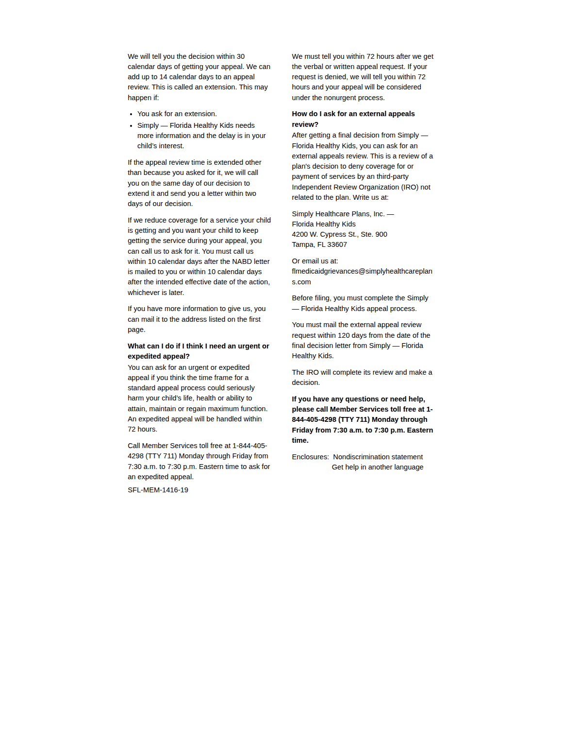We will tell you the decision within 30 calendar days of getting your appeal. We can add up to 14 calendar days to an appeal review. This is called an extension. This may happen if:
You ask for an extension.
Simply — Florida Healthy Kids needs more information and the delay is in your child’s interest.
If the appeal review time is extended other than because you asked for it, we will call you on the same day of our decision to extend it and send you a letter within two days of our decision.
If we reduce coverage for a service your child is getting and you want your child to keep getting the service during your appeal, you can call us to ask for it. You must call us within 10 calendar days after the NABD letter is mailed to you or within 10 calendar days after the intended effective date of the action, whichever is later.
If you have more information to give us, you can mail it to the address listed on the first page.
What can I do if I think I need an urgent or expedited appeal?
You can ask for an urgent or expedited appeal if you think the time frame for a standard appeal process could seriously harm your child’s life, health or ability to attain, maintain or regain maximum function. An expedited appeal will be handled within 72 hours.
Call Member Services toll free at 1-844-405-4298 (TTY 711) Monday through Friday from 7:30 a.m. to 7:30 p.m. Eastern time to ask for an expedited appeal.
We must tell you within 72 hours after we get the verbal or written appeal request. If your request is denied, we will tell you within 72 hours and your appeal will be considered under the nonurgent process.
How do I ask for an external appeals review?
After getting a final decision from Simply — Florida Healthy Kids, you can ask for an external appeals review. This is a review of a plan's decision to deny coverage for or payment of services by an third-party Independent Review Organization (IRO) not related to the plan. Write us at:
Simply Healthcare Plans, Inc. —
Florida Healthy Kids
4200 W. Cypress St., Ste. 900
Tampa, FL 33607
Or email us at:
flmedicaidgrievances@simplyhealthcareplans.com
Before filing, you must complete the Simply — Florida Healthy Kids appeal process.
You must mail the external appeal review request within 120 days from the date of the final decision letter from Simply — Florida Healthy Kids.
The IRO will complete its review and make a decision.
If you have any questions or need help, please call Member Services toll free at 1-844-405-4298 (TTY 711) Monday through Friday from 7:30 a.m. to 7:30 p.m. Eastern time.
Enclosures: Nondiscrimination statementGet help in another language
SFL-MEM-1416-19